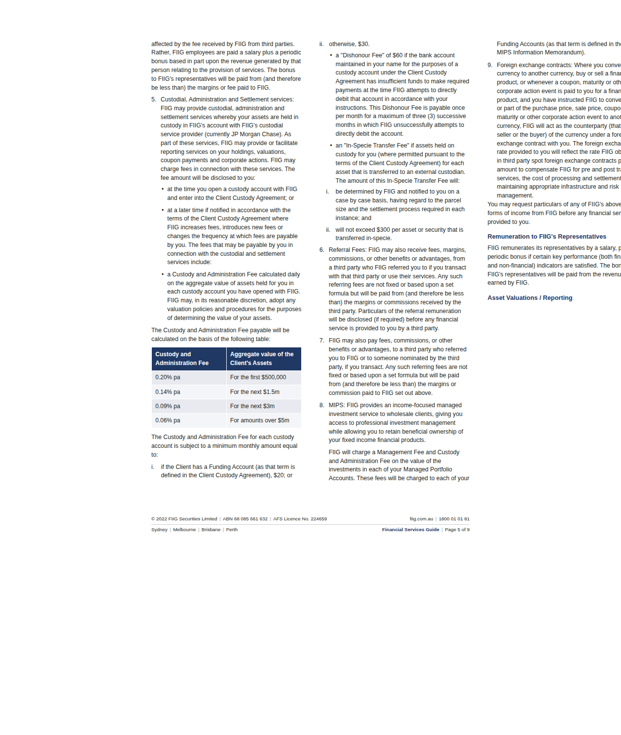affected by the fee received by FIIG from third parties. Rather, FIIG employees are paid a salary plus a periodic bonus based in part upon the revenue generated by that person relating to the provision of services. The bonus to FIIG's representatives will be paid from (and therefore be less than) the margins or fee paid to FIIG.
5. Custodial, Administration and Settlement services: FIIG may provide custodial, administration and settlement services whereby your assets are held in custody in FIIG's account with FIIG's custodial service provider (currently JP Morgan Chase). As part of these services, FIIG may provide or facilitate reporting services on your holdings, valuations, coupon payments and corporate actions. FIIG may charge fees in connection with these services. The fee amount will be disclosed to you:
at the time you open a custody account with FIIG and enter into the Client Custody Agreement; or
at a later time if notified in accordance with the terms of the Client Custody Agreement where FIIG increases fees, introduces new fees or changes the frequency at which fees are payable by you. The fees that may be payable by you in connection with the custodial and settlement services include:
a Custody and Administration Fee calculated daily on the aggregate value of assets held for you in each custody account you have opened with FIIG. FIIG may, in its reasonable discretion, adopt any valuation policies and procedures for the purposes of determining the value of your assets.
The Custody and Administration Fee payable will be calculated on the basis of the following table:
| Custody and Administration Fee | Aggregate value of the Client's Assets |
| --- | --- |
| 0.20% pa | For the first $500,000 |
| 0.14% pa | For the next $1.5m |
| 0.09% pa | For the next $3m |
| 0.06% pa | For amounts over $5m |
The Custody and Administration Fee for each custody account is subject to a minimum monthly amount equal to:
i. if the Client has a Funding Account (as that term is defined in the Client Custody Agreement), $20; or
ii. otherwise, $30.
a "Dishonour Fee" of $60 if the bank account maintained in your name for the purposes of a custody account under the Client Custody Agreement has insufficient funds to make required payments at the time FIIG attempts to directly debit that account in accordance with your instructions. This Dishonour Fee is payable once per month for a maximum of three (3) successive months in which FIIG unsuccessfully attempts to directly debit the account.
an "In-Specie Transfer Fee" if assets held on custody for you (where permitted pursuant to the terms of the Client Custody Agreement) for each asset that is transferred to an external custodian. The amount of this In-Specie Transfer Fee will:
i. be determined by FIIG and notified to you on a case by case basis, having regard to the parcel size and the settlement process required in each instance; and
ii. will not exceed $300 per asset or security that is transferred in-specie.
6. Referral Fees: FIIG may also receive fees, margins, commissions, or other benefits or advantages, from a third party who FIIG referred you to if you transact with that third party or use their services. Any such referring fees are not fixed or based upon a set formula but will be paid from (and therefore be less than) the margins or commissions received by the third party. Particulars of the referral remuneration will be disclosed (if required) before any financial service is provided to you by a third party.
7. FIIG may also pay fees, commissions, or other benefits or advantages, to a third party who referred you to FIIG or to someone nominated by the third party, if you transact. Any such referring fees are not fixed or based upon a set formula but will be paid from (and therefore be less than) the margins or commission paid to FIIG set out above.
8. MIPS: FIIG provides an income-focused managed investment service to wholesale clients, giving you access to professional investment management while allowing you to retain beneficial ownership of your fixed income financial products.
FIIG will charge a Management Fee and Custody and Administration Fee on the value of the investments in each of your Managed Portfolio Accounts. These fees will be charged to each of your Funding Accounts (as that term is defined in the MIPS Information Memorandum).
9. Foreign exchange contracts: Where you convert one currency to another currency, buy or sell a financial product, or whenever a coupon, maturity or other corporate action event is paid to you for a financial product, and you have instructed FIIG to convert all or part of the purchase price, sale price, coupon, maturity or other corporate action event to another currency, FIIG will act as the counterparty (that is the seller or the buyer) of the currency under a foreign exchange contract with you. The foreign exchange rate provided to you will reflect the rate FIIG obtains in third party spot foreign exchange contracts plus an amount to compensate FIIG for pre and post trade services, the cost of processing and settlement, maintaining appropriate infrastructure and risk management.
You may request particulars of any of FIIG's above forms of income from FIIG before any financial service is provided to you.
Remuneration to FIIG's Representatives
FIIG remunerates its representatives by a salary, plus a periodic bonus if certain key performance (both financial and non-financial) indicators are satisfied. The bonus to FIIG's representatives will be paid from the revenues earned by FIIG.
Asset Valuations / Reporting
© 2022 FIIG Securities Limited|ABN 68 085 661 632|AFS Licence No. 224659
fiig.com.au|1800 01 01 81
Sydney|Melbourne|Brisbane|Perth
Financial Services Guide|Page 5 of 9